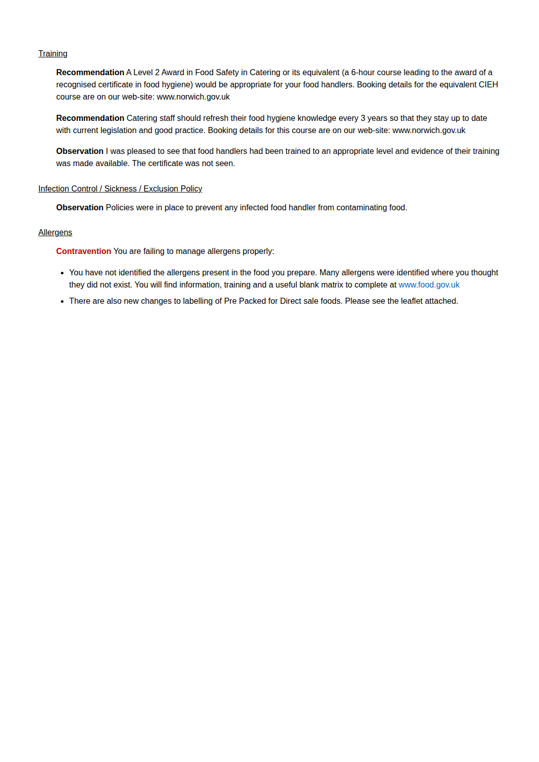Training
Recommendation A Level 2 Award in Food Safety in Catering or its equivalent (a 6-hour course leading to the award of a recognised certificate in food hygiene) would be appropriate for your food handlers. Booking details for the equivalent CIEH course are on our web-site: www.norwich.gov.uk
Recommendation Catering staff should refresh their food hygiene knowledge every 3 years so that they stay up to date with current legislation and good practice. Booking details for this course are on our web-site: www.norwich.gov.uk
Observation I was pleased to see that food handlers had been trained to an appropriate level and evidence of their training was made available. The certificate was not seen.
Infection Control / Sickness / Exclusion Policy
Observation Policies were in place to prevent any infected food handler from contaminating food.
Allergens
Contravention You are failing to manage allergens properly:
You have not identified the allergens present in the food you prepare. Many allergens were identified where you thought they did not exist. You will find information, training and a useful blank matrix to complete at www.food.gov.uk
There are also new changes to labelling of Pre Packed for Direct sale foods. Please see the leaflet attached.